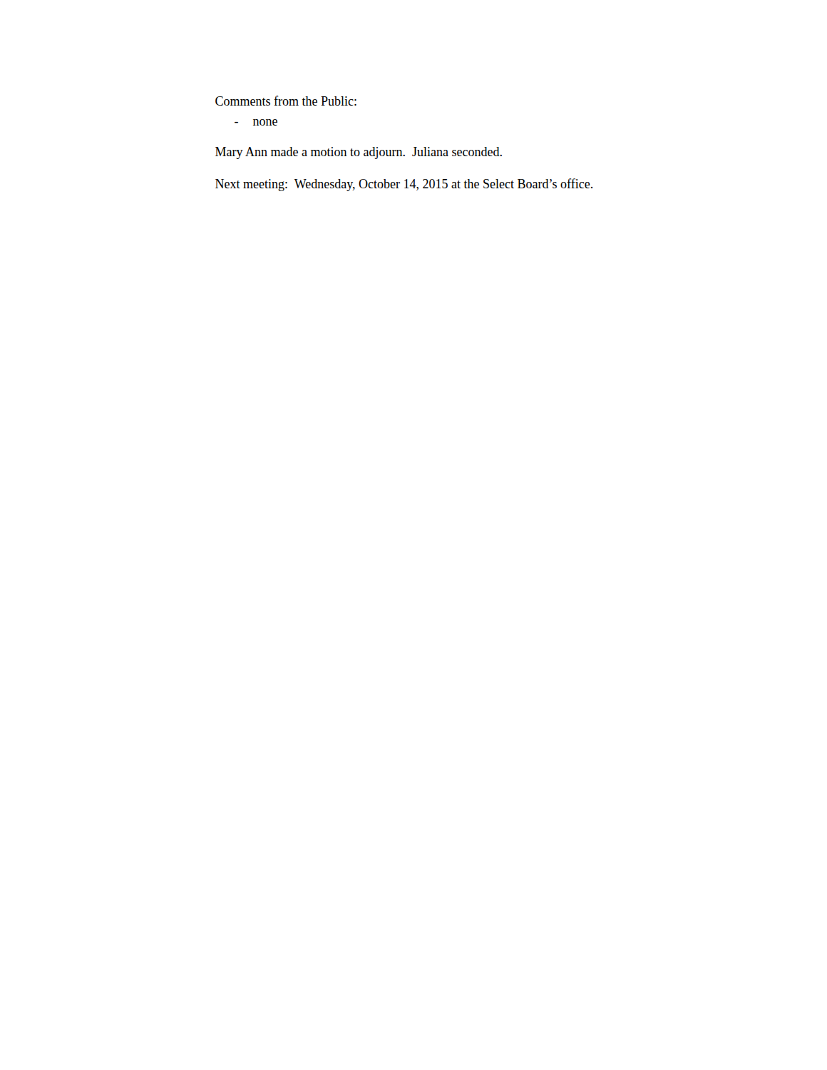Comments from the Public:
none
Mary Ann made a motion to adjourn. Juliana seconded.
Next meeting: Wednesday, October 14, 2015 at the Select Board’s office.